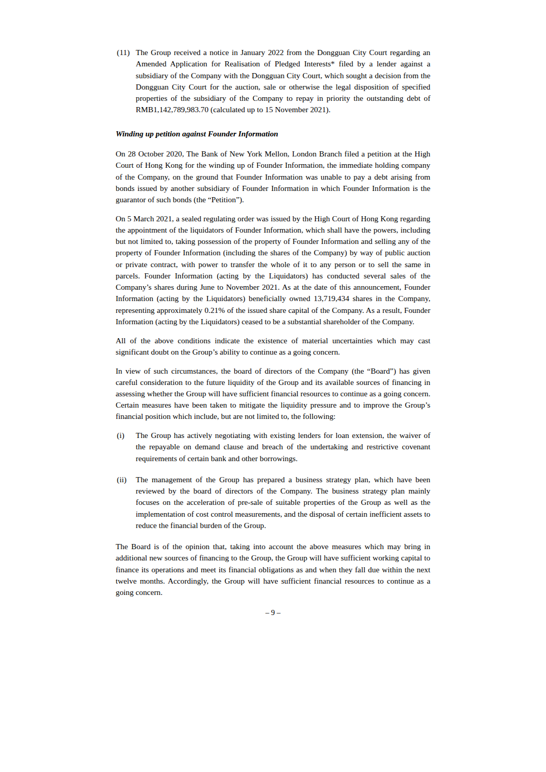(11)
The Group received a notice in January 2022 from the Dongguan City Court regarding an Amended Application for Realisation of Pledged Interests* filed by a lender against a subsidiary of the Company with the Dongguan City Court, which sought a decision from the Dongguan City Court for the auction, sale or otherwise the legal disposition of specified properties of the subsidiary of the Company to repay in priority the outstanding debt of RMB1,142,789,983.70 (calculated up to 15 November 2021).
Winding up petition against Founder Information
On 28 October 2020, The Bank of New York Mellon, London Branch filed a petition at the High Court of Hong Kong for the winding up of Founder Information, the immediate holding company of the Company, on the ground that Founder Information was unable to pay a debt arising from bonds issued by another subsidiary of Founder Information in which Founder Information is the guarantor of such bonds (the “Petition”).
On 5 March 2021, a sealed regulating order was issued by the High Court of Hong Kong regarding the appointment of the liquidators of Founder Information, which shall have the powers, including but not limited to, taking possession of the property of Founder Information and selling any of the property of Founder Information (including the shares of the Company) by way of public auction or private contract, with power to transfer the whole of it to any person or to sell the same in parcels. Founder Information (acting by the Liquidators) has conducted several sales of the Company’s shares during June to November 2021. As at the date of this announcement, Founder Information (acting by the Liquidators) beneficially owned 13,719,434 shares in the Company, representing approximately 0.21% of the issued share capital of the Company. As a result, Founder Information (acting by the Liquidators) ceased to be a substantial shareholder of the Company.
All of the above conditions indicate the existence of material uncertainties which may cast significant doubt on the Group’s ability to continue as a going concern.
In view of such circumstances, the board of directors of the Company (the “Board”) has given careful consideration to the future liquidity of the Group and its available sources of financing in assessing whether the Group will have sufficient financial resources to continue as a going concern. Certain measures have been taken to mitigate the liquidity pressure and to improve the Group’s financial position which include, but are not limited to, the following:
(i)
The Group has actively negotiating with existing lenders for loan extension, the waiver of the repayable on demand clause and breach of the undertaking and restrictive covenant requirements of certain bank and other borrowings.
(ii)
The management of the Group has prepared a business strategy plan, which have been reviewed by the board of directors of the Company. The business strategy plan mainly focuses on the acceleration of pre-sale of suitable properties of the Group as well as the implementation of cost control measurements, and the disposal of certain inefficient assets to reduce the financial burden of the Group.
The Board is of the opinion that, taking into account the above measures which may bring in additional new sources of financing to the Group, the Group will have sufficient working capital to finance its operations and meet its financial obligations as and when they fall due within the next twelve months. Accordingly, the Group will have sufficient financial resources to continue as a going concern.
– 9 –